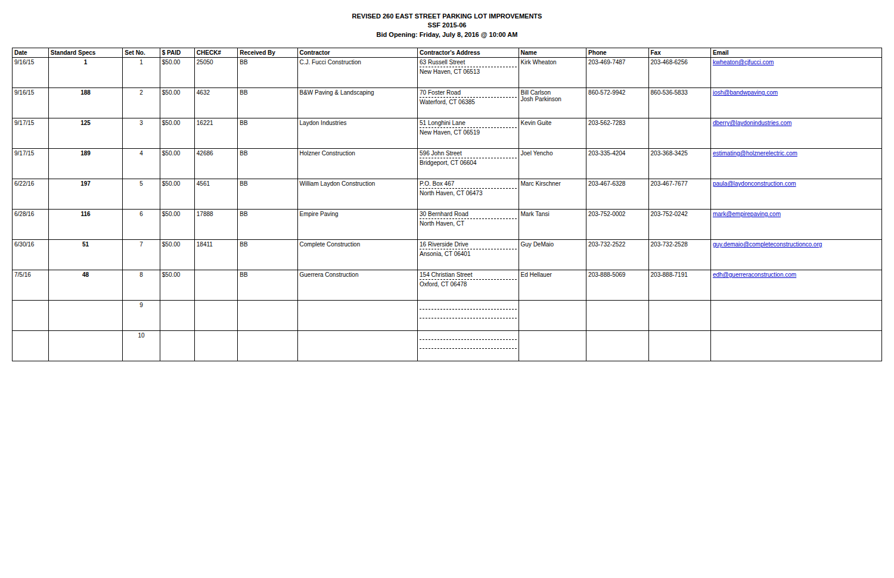REVISED 260 EAST STREET PARKING LOT IMPROVEMENTS
SSF 2015-06
Bid Opening: Friday, July 8, 2016 @ 10:00 AM
| Date | Standard Specs | Set No. | $ PAID | CHECK# | Received By | Contractor | Contractor's Address | Name | Phone | Fax | Email |
| --- | --- | --- | --- | --- | --- | --- | --- | --- | --- | --- | --- |
| 9/16/15 | 1 | 1 | $50.00 | 25050 | BB | C.J. Fucci Construction | 63 Russell Street New Haven, CT 06513 | Kirk Wheaton | 203-469-7487 | 203-468-6256 | kwheaton@cjfucci.com |
| 9/16/15 | 188 | 2 | $50.00 | 4632 | BB | B&W Paving & Landscaping | 70 Foster Road Waterford, CT 06385 | Bill Carlson Josh Parkinson | 860-572-9942 | 860-536-5833 | josh@bandwpaving.com |
| 9/17/15 | 125 | 3 | $50.00 | 16221 | BB | Laydon Industries | 51 Longhini Lane New Haven, CT 06519 | Kevin Guite | 203-562-7283 | | dberry@laydonindustries.com |
| 9/17/15 | 189 | 4 | $50.00 | 42686 | BB | Holzner Construction | 596 John Street Bridgeport, CT 06604 | Joel Yencho | 203-335-4204 | 203-368-3425 | estimating@holznerelectric.com |
| 6/22/16 | 197 | 5 | $50.00 | 4561 | BB | William Laydon Construction | P.O. Box 467 North Haven, CT 06473 | Marc Kirschner | 203-467-6328 | 203-467-7677 | paula@laydonconstruction.com |
| 6/28/16 | 116 | 6 | $50.00 | 17888 | BB | Empire Paving | 30 Bernhard Road North Haven, CT | Mark Tansi | 203-752-0002 | 203-752-0242 | mark@empirepaving.com |
| 6/30/16 | 51 | 7 | $50.00 | 18411 | BB | Complete Construction | 16 Riverside Drive Ansonia, CT 06401 | Guy DeMaio | 203-732-2522 | 203-732-2528 | guy.demaio@completeconstructionco.org |
| 7/5/16 | 48 | 8 | $50.00 | | BB | Guerrera Construction | 154 Christian Street Oxford, CT 06478 | Ed Hellauer | 203-888-5069 | 203-888-7191 | edh@guerreraconstruction.com |
| | | 9 | | | | | | | | | |
| | | 10 | | | | | | | | | |